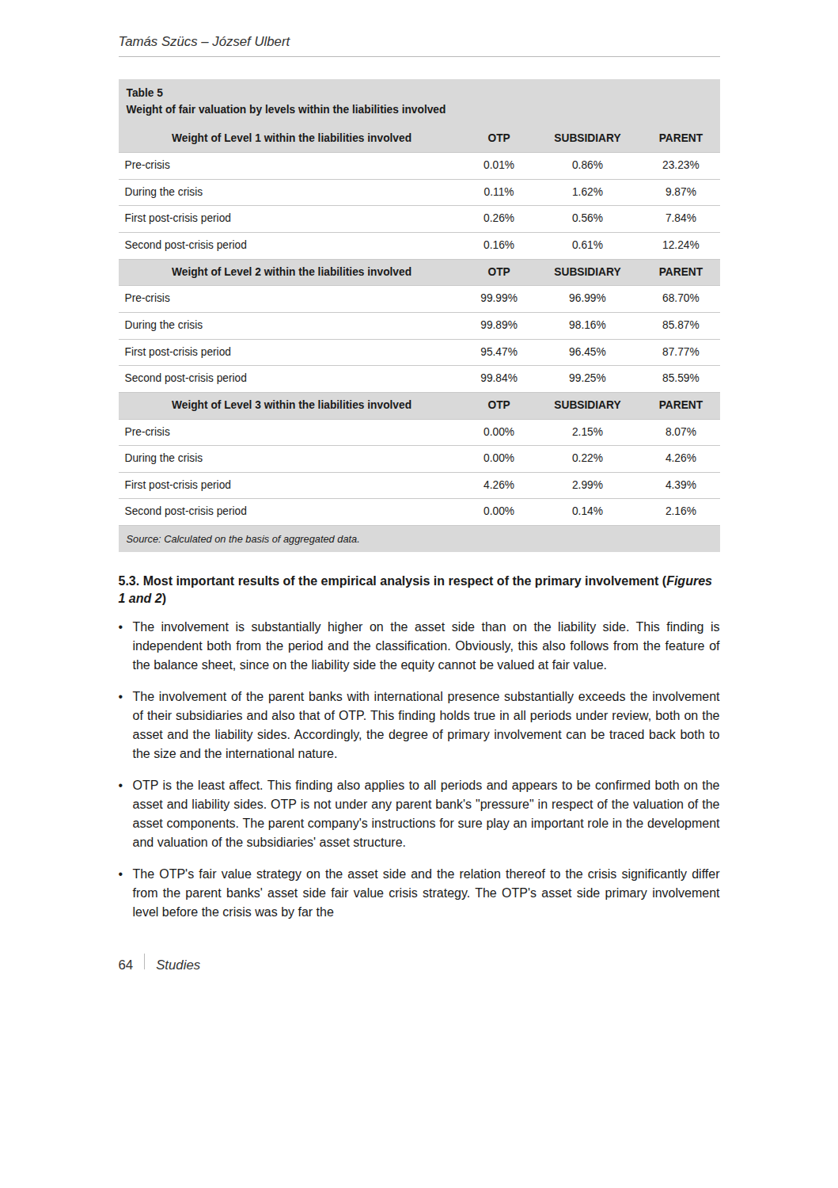Tamás Szücs – József Ulbert
Table 5 Weight of fair valuation by levels within the liabilities involved
| Weight of Level 1 within the liabilities involved | OTP | SUBSIDIARY | PARENT |
| --- | --- | --- | --- |
| Pre-crisis | 0.01% | 0.86% | 23.23% |
| During the crisis | 0.11% | 1.62% | 9.87% |
| First post-crisis period | 0.26% | 0.56% | 7.84% |
| Second post-crisis period | 0.16% | 0.61% | 12.24% |
| Weight of Level 2 within the liabilities involved | OTP | SUBSIDIARY | PARENT |
| Pre-crisis | 99.99% | 96.99% | 68.70% |
| During the crisis | 99.89% | 98.16% | 85.87% |
| First post-crisis period | 95.47% | 96.45% | 87.77% |
| Second post-crisis period | 99.84% | 99.25% | 85.59% |
| Weight of Level 3 within the liabilities involved | OTP | SUBSIDIARY | PARENT |
| Pre-crisis | 0.00% | 2.15% | 8.07% |
| During the crisis | 0.00% | 0.22% | 4.26% |
| First post-crisis period | 4.26% | 2.99% | 4.39% |
| Second post-crisis period | 0.00% | 0.14% | 2.16% |
| Source: Calculated on the basis of aggregated data. |
5.3. Most important results of the empirical analysis in respect of the primary involvement (Figures 1 and 2)
The involvement is substantially higher on the asset side than on the liability side. This finding is independent both from the period and the classification. Obviously, this also follows from the feature of the balance sheet, since on the liability side the equity cannot be valued at fair value.
The involvement of the parent banks with international presence substantially exceeds the involvement of their subsidiaries and also that of OTP. This finding holds true in all periods under review, both on the asset and the liability sides. Accordingly, the degree of primary involvement can be traced back both to the size and the international nature.
OTP is the least affect. This finding also applies to all periods and appears to be confirmed both on the asset and liability sides. OTP is not under any parent bank's "pressure" in respect of the valuation of the asset components. The parent company's instructions for sure play an important role in the development and valuation of the subsidiaries' asset structure.
The OTP's fair value strategy on the asset side and the relation thereof to the crisis significantly differ from the parent banks' asset side fair value crisis strategy. The OTP's asset side primary involvement level before the crisis was by far the
64 Studies